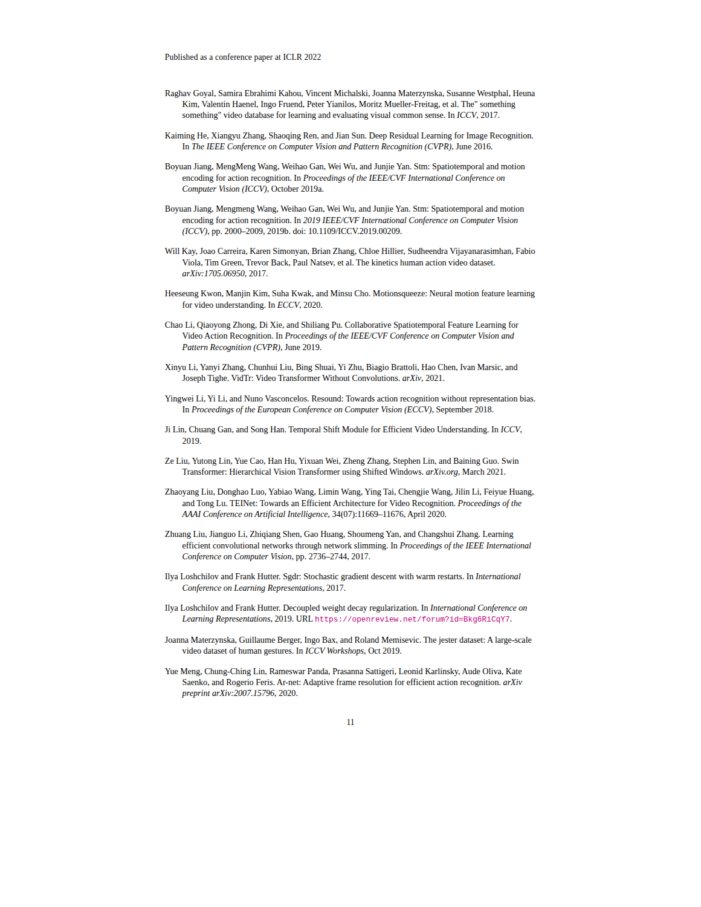Published as a conference paper at ICLR 2022
Raghav Goyal, Samira Ebrahimi Kahou, Vincent Michalski, Joanna Materzynska, Susanne Westphal, Heuna Kim, Valentin Haenel, Ingo Fruend, Peter Yianilos, Moritz Mueller-Freitag, et al. The" something something" video database for learning and evaluating visual common sense. In ICCV, 2017.
Kaiming He, Xiangyu Zhang, Shaoqing Ren, and Jian Sun. Deep Residual Learning for Image Recognition. In The IEEE Conference on Computer Vision and Pattern Recognition (CVPR), June 2016.
Boyuan Jiang, MengMeng Wang, Weihao Gan, Wei Wu, and Junjie Yan. Stm: Spatiotemporal and motion encoding for action recognition. In Proceedings of the IEEE/CVF International Conference on Computer Vision (ICCV), October 2019a.
Boyuan Jiang, Mengmeng Wang, Weihao Gan, Wei Wu, and Junjie Yan. Stm: Spatiotemporal and motion encoding for action recognition. In 2019 IEEE/CVF International Conference on Computer Vision (ICCV), pp. 2000–2009, 2019b. doi: 10.1109/ICCV.2019.00209.
Will Kay, Joao Carreira, Karen Simonyan, Brian Zhang, Chloe Hillier, Sudheendra Vijayanarasimhan, Fabio Viola, Tim Green, Trevor Back, Paul Natsev, et al. The kinetics human action video dataset. arXiv:1705.06950, 2017.
Heeseung Kwon, Manjin Kim, Suha Kwak, and Minsu Cho. Motionsqueeze: Neural motion feature learning for video understanding. In ECCV, 2020.
Chao Li, Qiaoyong Zhong, Di Xie, and Shiliang Pu. Collaborative Spatiotemporal Feature Learning for Video Action Recognition. In Proceedings of the IEEE/CVF Conference on Computer Vision and Pattern Recognition (CVPR), June 2019.
Xinyu Li, Yanyi Zhang, Chunhui Liu, Bing Shuai, Yi Zhu, Biagio Brattoli, Hao Chen, Ivan Marsic, and Joseph Tighe. VidTr: Video Transformer Without Convolutions. arXiv, 2021.
Yingwei Li, Yi Li, and Nuno Vasconcelos. Resound: Towards action recognition without representation bias. In Proceedings of the European Conference on Computer Vision (ECCV), September 2018.
Ji Lin, Chuang Gan, and Song Han. Temporal Shift Module for Efficient Video Understanding. In ICCV, 2019.
Ze Liu, Yutong Lin, Yue Cao, Han Hu, Yixuan Wei, Zheng Zhang, Stephen Lin, and Baining Guo. Swin Transformer: Hierarchical Vision Transformer using Shifted Windows. arXiv.org, March 2021.
Zhaoyang Liu, Donghao Luo, Yabiao Wang, Limin Wang, Ying Tai, Chengjie Wang, Jilin Li, Feiyue Huang, and Tong Lu. TEINet: Towards an Efficient Architecture for Video Recognition. Proceedings of the AAAI Conference on Artificial Intelligence, 34(07):11669–11676, April 2020.
Zhuang Liu, Jianguo Li, Zhiqiang Shen, Gao Huang, Shoumeng Yan, and Changshui Zhang. Learning efficient convolutional networks through network slimming. In Proceedings of the IEEE International Conference on Computer Vision, pp. 2736–2744, 2017.
Ilya Loshchilov and Frank Hutter. Sgdr: Stochastic gradient descent with warm restarts. In International Conference on Learning Representations, 2017.
Ilya Loshchilov and Frank Hutter. Decoupled weight decay regularization. In International Conference on Learning Representations, 2019. URL https://openreview.net/forum?id=Bkg6RiCqY7.
Joanna Materzynska, Guillaume Berger, Ingo Bax, and Roland Memisevic. The jester dataset: A large-scale video dataset of human gestures. In ICCV Workshops, Oct 2019.
Yue Meng, Chung-Ching Lin, Rameswar Panda, Prasanna Sattigeri, Leonid Karlinsky, Aude Oliva, Kate Saenko, and Rogerio Feris. Ar-net: Adaptive frame resolution for efficient action recognition. arXiv preprint arXiv:2007.15796, 2020.
11